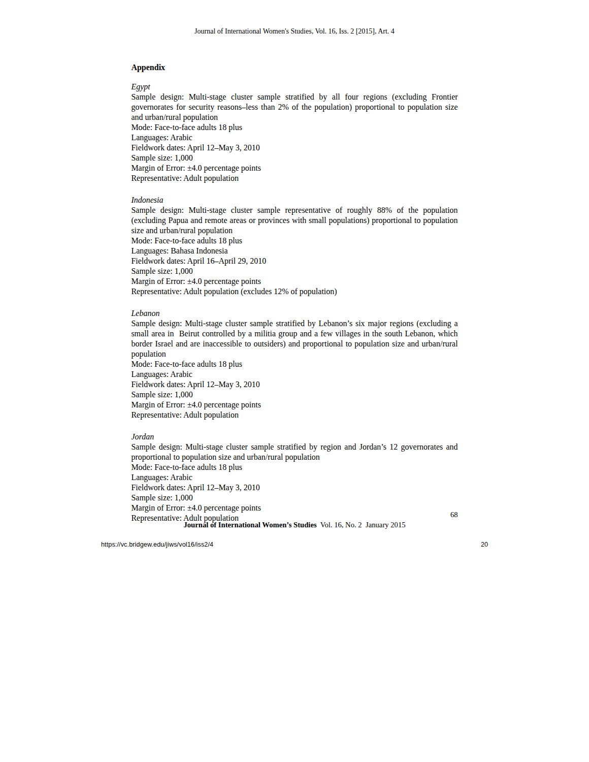Journal of International Women's Studies, Vol. 16, Iss. 2 [2015], Art. 4
Appendix
Egypt
Sample design: Multi-stage cluster sample stratified by all four regions (excluding Frontier governorates for security reasons–less than 2% of the population) proportional to population size and urban/rural population
Mode: Face-to-face adults 18 plus
Languages: Arabic
Fieldwork dates: April 12–May 3, 2010
Sample size: 1,000
Margin of Error: ±4.0 percentage points
Representative: Adult population
Indonesia
Sample design: Multi-stage cluster sample representative of roughly 88% of the population (excluding Papua and remote areas or provinces with small populations) proportional to population size and urban/rural population
Mode: Face-to-face adults 18 plus
Languages: Bahasa Indonesia
Fieldwork dates: April 16–April 29, 2010
Sample size: 1,000
Margin of Error: ±4.0 percentage points
Representative: Adult population (excludes 12% of population)
Lebanon
Sample design: Multi-stage cluster sample stratified by Lebanon’s six major regions (excluding a small area in Beirut controlled by a militia group and a few villages in the south Lebanon, which border Israel and are inaccessible to outsiders) and proportional to population size and urban/rural population
Mode: Face-to-face adults 18 plus
Languages: Arabic
Fieldwork dates: April 12–May 3, 2010
Sample size: 1,000
Margin of Error: ±4.0 percentage points
Representative: Adult population
Jordan
Sample design: Multi-stage cluster sample stratified by region and Jordan’s 12 governorates and proportional to population size and urban/rural population
Mode: Face-to-face adults 18 plus
Languages: Arabic
Fieldwork dates: April 12–May 3, 2010
Sample size: 1,000
Margin of Error: ±4.0 percentage points
Representative: Adult population
68
Journal of International Women’s Studies Vol. 16, No. 2 January 2015
https://vc.bridgew.edu/jiws/vol16/iss2/4 20